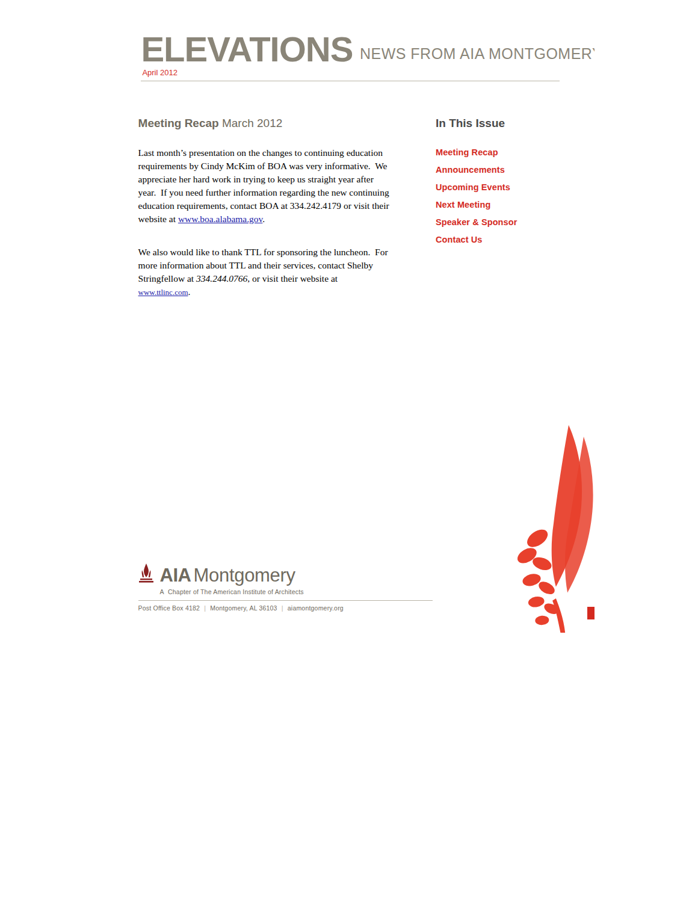ELEVATIONS NEWS FROM AIA MONTGOMERY
April 2012
Meeting Recap March 2012
Last month’s presentation on the changes to continuing education requirements by Cindy McKim of BOA was very informative. We appreciate her hard work in trying to keep us straight year after year. If you need further information regarding the new continuing education requirements, contact BOA at 334.242.4179 or visit their website at www.boa.alabama.gov.
We also would like to thank TTL for sponsoring the luncheon. For more information about TTL and their services, contact Shelby Stringfellow at 334.244.0766, or visit their website at www.ttlinc.com.
In This Issue
Meeting Recap
Announcements
Upcoming Events
Next Meeting
Speaker & Sponsor
Contact Us
AIA Montgomery
A Chapter of The American Institute of Architects
Post Office Box 4182 | Montgomery, AL 36103 | aiamontgomery.org